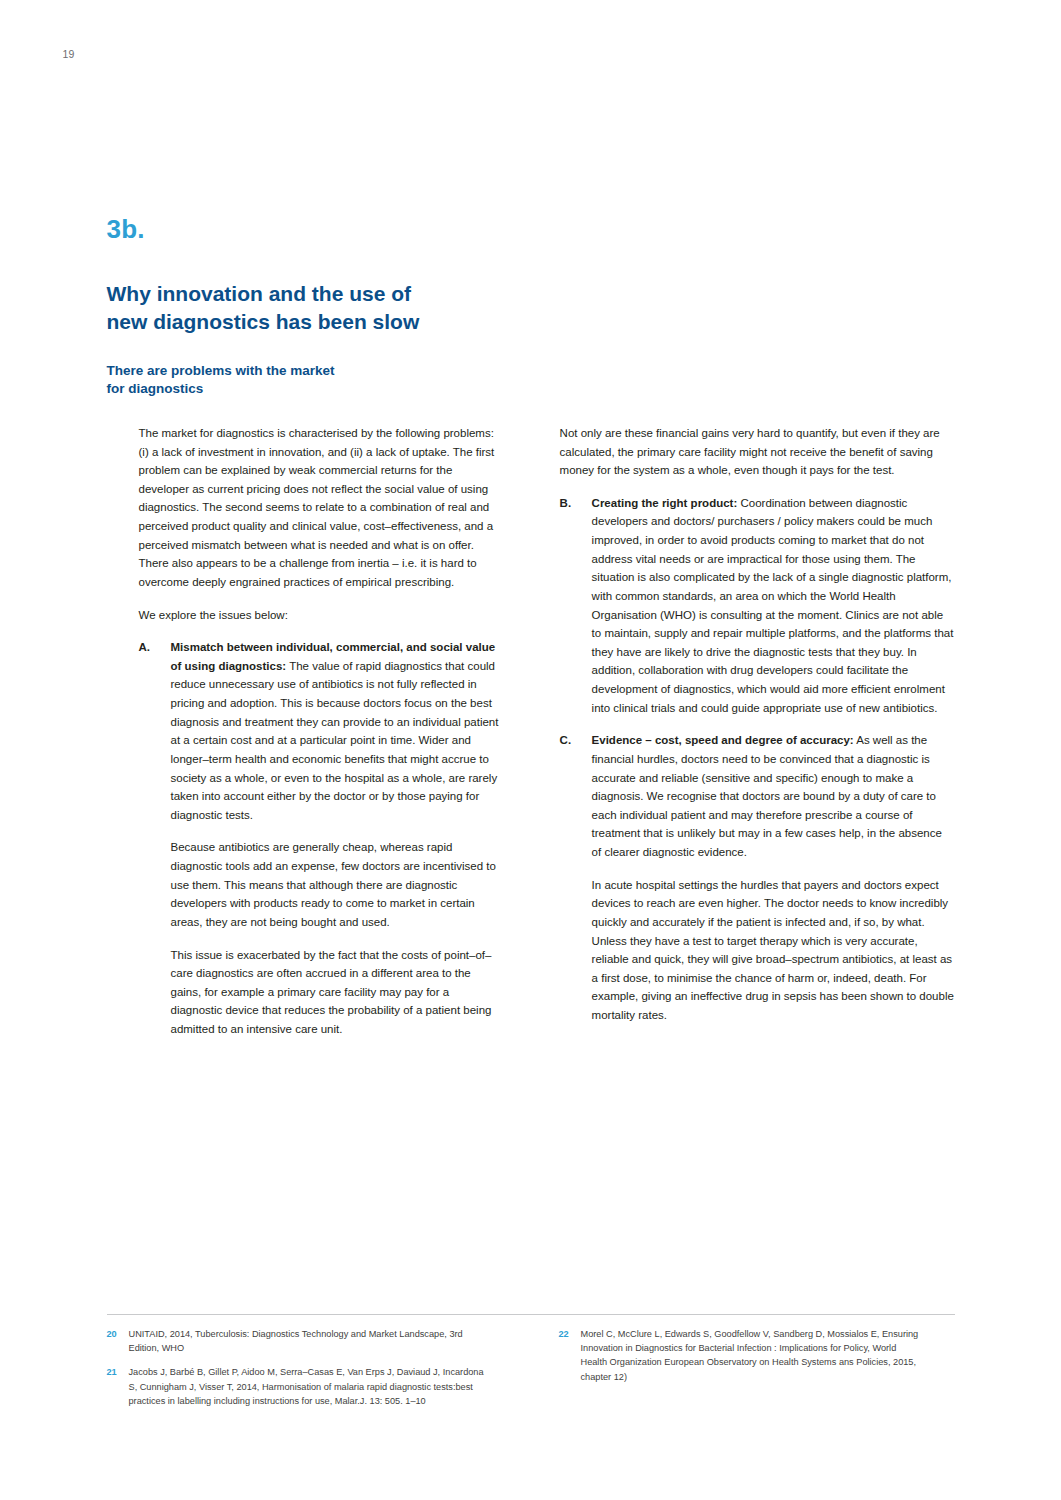19
3b.
Why innovation and the use of
new diagnostics has been slow
There are problems with the market
for diagnostics
The market for diagnostics is characterised by the following problems: (i) a lack of investment in innovation, and (ii) a lack of uptake. The first problem can be explained by weak commercial returns for the developer as current pricing does not reflect the social value of using diagnostics. The second seems to relate to a combination of real and perceived product quality and clinical value, cost–effectiveness, and a perceived mismatch between what is needed and what is on offer. There also appears to be a challenge from inertia – i.e. it is hard to overcome deeply engrained practices of empirical prescribing.
We explore the issues below:
A.
Mismatch between individual, commercial, and social value of using diagnostics: The value of rapid diagnostics that could reduce unnecessary use of antibiotics is not fully reflected in pricing and adoption. This is because doctors focus on the best diagnosis and treatment they can provide to an individual patient at a certain cost and at a particular point in time. Wider and longer–term health and economic benefits that might accrue to society as a whole, or even to the hospital as a whole, are rarely taken into account either by the doctor or by those paying for diagnostic tests.
Because antibiotics are generally cheap, whereas rapid diagnostic tools add an expense, few doctors are incentivised to use them. This means that although there are diagnostic developers with products ready to come to market in certain areas, they are not being bought and used.
This issue is exacerbated by the fact that the costs of point–of–care diagnostics are often accrued in a different area to the gains, for example a primary care facility may pay for a diagnostic device that reduces the probability of a patient being admitted to an intensive care unit.
Not only are these financial gains very hard to quantify, but even if they are calculated, the primary care facility might not receive the benefit of saving money for the system as a whole, even though it pays for the test.
B.
Creating the right product: Coordination between diagnostic developers and doctors/ purchasers / policy makers could be much improved, in order to avoid products coming to market that do not address vital needs or are impractical for those using them. The situation is also complicated by the lack of a single diagnostic platform, with common standards, an area on which the World Health Organisation (WHO) is consulting at the moment. Clinics are not able to maintain, supply and repair multiple platforms, and the platforms that they have are likely to drive the diagnostic tests that they buy. In addition, collaboration with drug developers could facilitate the development of diagnostics, which would aid more efficient enrolment into clinical trials and could guide appropriate use of new antibiotics.
C.
Evidence – cost, speed and degree of accuracy: As well as the financial hurdles, doctors need to be convinced that a diagnostic is accurate and reliable (sensitive and specific) enough to make a diagnosis. We recognise that doctors are bound by a duty of care to each individual patient and may therefore prescribe a course of treatment that is unlikely but may in a few cases help, in the absence of clearer diagnostic evidence.
In acute hospital settings the hurdles that payers and doctors expect devices to reach are even higher. The doctor needs to know incredibly quickly and accurately if the patient is infected and, if so, by what. Unless they have a test to target therapy which is very accurate, reliable and quick, they will give broad–spectrum antibiotics, at least as a first dose, to minimise the chance of harm or, indeed, death. For example, giving an ineffective drug in sepsis has been shown to double mortality rates.
20
UNITAID, 2014, Tuberculosis: Diagnostics Technology and Market Landscape, 3rdEdition, WHO
21
Jacobs J, Barbé B, Gillet P, Aidoo M, Serra–Casas E, Van Erps J, Daviaud J, IncardonaS, Cunnigham J, Visser T, 2014, Harmonisation of malaria rapid diagnostic tests:best practices in labelling including instructions for use, Malar.J. 13: 505. 1–10
22
Morel C, McClure L, Edwards S, Goodfellow V, Sandberg D, Mossialos E, EnsuringInnovation in Diagnostics for Bacterial Infection : Implications for Policy, World Health Organization European Observatory on Health Systems ans Policies, 2015, chapter 12)